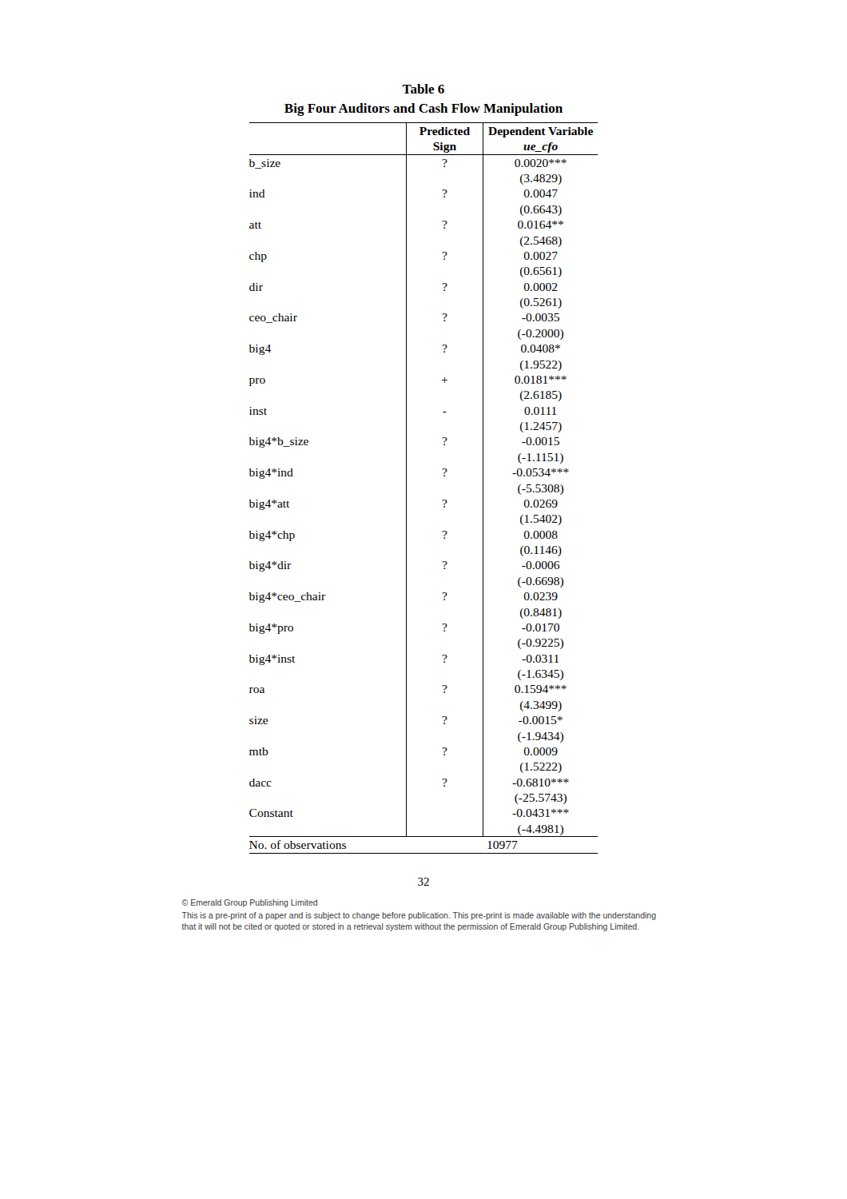Table 6
Big Four Auditors and Cash Flow Manipulation
| | Predicted | Dependent Variable |
| | Sign | ue_cfo |
| b_size | ? | 0.0020*** |
| | | (3.4829) |
| ind | ? | 0.0047 |
| | | (0.6643) |
| att | ? | 0.0164** |
| | | (2.5468) |
| chp | ? | 0.0027 |
| | | (0.6561) |
| dir | ? | 0.0002 |
| | | (0.5261) |
| ceo_chair | ? | -0.0035 |
| | | (-0.2000) |
| big4 | ? | 0.0408* |
| | | (1.9522) |
| pro | + | 0.0181*** |
| | | (2.6185) |
| inst | - | 0.0111 |
| | | (1.2457) |
| big4*b_size | ? | -0.0015 |
| | | (-1.1151) |
| big4*ind | ? | -0.0534*** |
| | | (-5.5308) |
| big4*att | ? | 0.0269 |
| | | (1.5402) |
| big4*chp | ? | 0.0008 |
| | | (0.1146) |
| big4*dir | ? | -0.0006 |
| | | (-0.6698) |
| big4*ceo_chair | ? | 0.0239 |
| | | (0.8481) |
| big4*pro | ? | -0.0170 |
| | | (-0.9225) |
| big4*inst | ? | -0.0311 |
| | | (-1.6345) |
| roa | ? | 0.1594*** |
| | | (4.3499) |
| size | ? | -0.0015* |
| | | (-1.9434) |
| mtb | ? | 0.0009 |
| | | (1.5222) |
| dacc | ? | -0.6810*** |
| | | (-25.5743) |
| Constant | | -0.0431*** |
| | | (-4.4981) |
| No. of observations | 10977 |
32
© Emerald Group Publishing Limited
This is a pre-print of a paper and is subject to change before publication. This pre-print is made available with the understanding that it will not be cited or quoted or stored in a retrieval system without the permission of Emerald Group Publishing Limited.